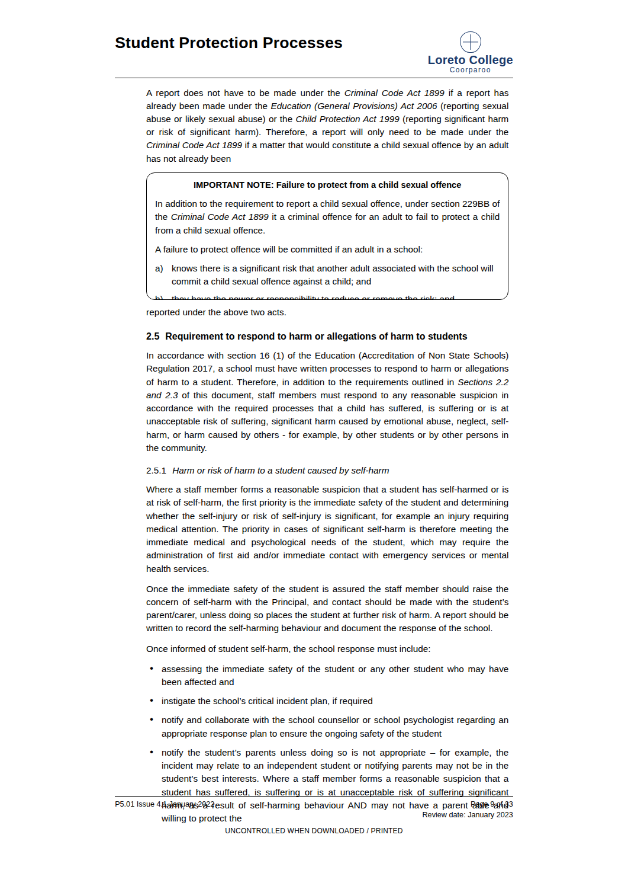Student Protection Processes
Loreto College
Coorparoo
A report does not have to be made under the Criminal Code Act 1899 if a report has already been made under the Education (General Provisions) Act 2006 (reporting sexual abuse or likely sexual abuse) or the Child Protection Act 1999 (reporting significant harm or risk of significant harm). Therefore, a report will only need to be made under the Criminal Code Act 1899 if a matter that would constitute a child sexual offence by an adult has not already been
IMPORTANT NOTE: Failure to protect from a child sexual offence
In addition to the requirement to report a child sexual offence, under section 229BB of the Criminal Code Act 1899 it a criminal offence for an adult to fail to protect a child from a child sexual offence.
A failure to protect offence will be committed if an adult in a school:
a) knows there is a significant risk that another adult associated with the school will commit a child sexual offence against a child; and
b) they have the power or responsibility to reduce or remove the risk; and
c) they wilfully or negligently fail to reduce or remove the risk.
reported under the above two acts.
2.5 Requirement to respond to harm or allegations of harm to students
In accordance with section 16 (1) of the Education (Accreditation of Non State Schools) Regulation 2017, a school must have written processes to respond to harm or allegations of harm to a student. Therefore, in addition to the requirements outlined in Sections 2.2 and 2.3 of this document, staff members must respond to any reasonable suspicion in accordance with the required processes that a child has suffered, is suffering or is at unacceptable risk of suffering, significant harm caused by emotional abuse, neglect, self-harm, or harm caused by others - for example, by other students or by other persons in the community.
2.5.1 Harm or risk of harm to a student caused by self-harm
Where a staff member forms a reasonable suspicion that a student has self-harmed or is at risk of self-harm, the first priority is the immediate safety of the student and determining whether the self-injury or risk of self-injury is significant, for example an injury requiring medical attention. The priority in cases of significant self-harm is therefore meeting the immediate medical and psychological needs of the student, which may require the administration of first aid and/or immediate contact with emergency services or mental health services.
Once the immediate safety of the student is assured the staff member should raise the concern of self-harm with the Principal, and contact should be made with the student’s parent/carer, unless doing so places the student at further risk of harm. A report should be written to record the self-harming behaviour and document the response of the school.
Once informed of student self-harm, the school response must include:
assessing the immediate safety of the student or any other student who may have been affected and
instigate the school’s critical incident plan, if required
notify and collaborate with the school counsellor or school psychologist regarding an appropriate response plan to ensure the ongoing safety of the student
notify the student’s parents unless doing so is not appropriate – for example, the incident may relate to an independent student or notifying parents may not be in the student’s best interests. Where a staff member forms a reasonable suspicion that a student has suffered, is suffering or is at unacceptable risk of suffering significant harm, as a result of self-harming behaviour AND may not have a parent able and willing to protect the
P5.01 Issue 4.1 January 2022
Page 9 of 33
Review date: January 2023
UNCONTROLLED WHEN DOWNLOADED / PRINTED